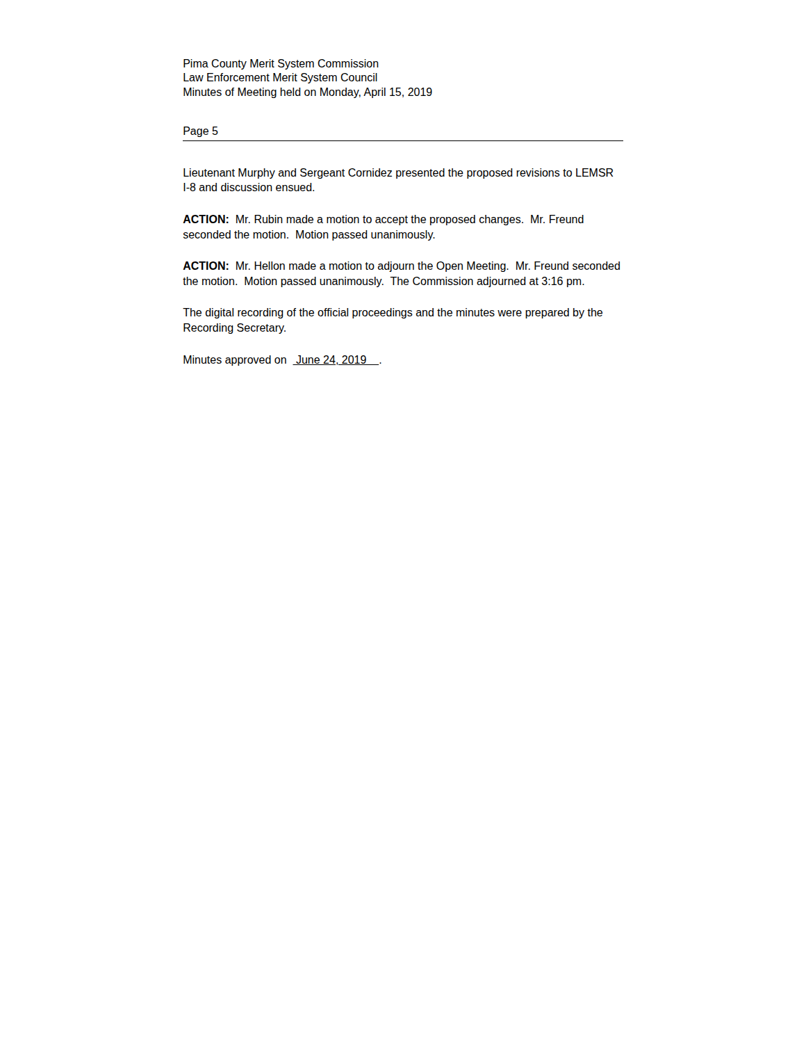Pima County Merit System Commission
Law Enforcement Merit System Council
Minutes of Meeting held on Monday, April 15, 2019
Page 5
Lieutenant Murphy and Sergeant Cornidez presented the proposed revisions to LEMSR I-8 and discussion ensued.
ACTION: Mr. Rubin made a motion to accept the proposed changes. Mr. Freund seconded the motion. Motion passed unanimously.
ACTION: Mr. Hellon made a motion to adjourn the Open Meeting. Mr. Freund seconded the motion. Motion passed unanimously. The Commission adjourned at 3:16 pm.
The digital recording of the official proceedings and the minutes were prepared by the Recording Secretary.
Minutes approved on June 24, 2019 .